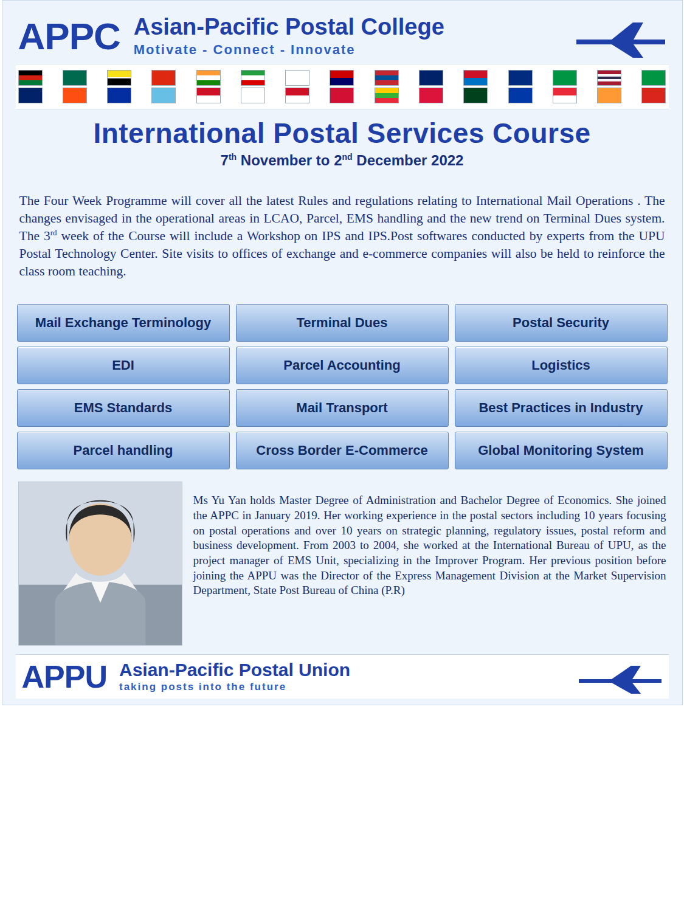APPC
Asian-Pacific Postal College
Motivate - Connect - Innovate
International Postal Services Course
7th November to 2nd December 2022
The Four Week Programme will cover all the latest Rules and regulations relating to International Mail Operations . The changes envisaged in the operational areas in LCAO, Parcel, EMS handling and the new trend on Terminal Dues system. The 3rd week of the Course will include a Workshop on IPS and IPS.Post softwares conducted by experts from the UPU Postal Technology Center. Site visits to offices of exchange and e-commerce companies will also be held to reinforce the class room teaching.
Mail Exchange Terminology
Terminal Dues
Postal Security
EDI
Parcel Accounting
Logistics
EMS Standards
Mail Transport
Best Practices in Industry
Parcel handling
Cross Border E-Commerce
Global Monitoring System
Ms Yu Yan holds Master Degree of Administration and Bachelor Degree of Economics. She joined the APPC in January 2019. Her working experience in the postal sectors including 10 years focusing on postal operations and over 10 years on strategic planning, regulatory issues, postal reform and business development. From 2003 to 2004, she worked at the International Bureau of UPU, as the project manager of EMS Unit, specializing in the Improver Program. Her previous position before joining the APPU was the Director of the Express Management Division at the Market Supervision Department, State Post Bureau of China (P.R)
APPU
Asian-Pacific Postal Union
taking posts into the future